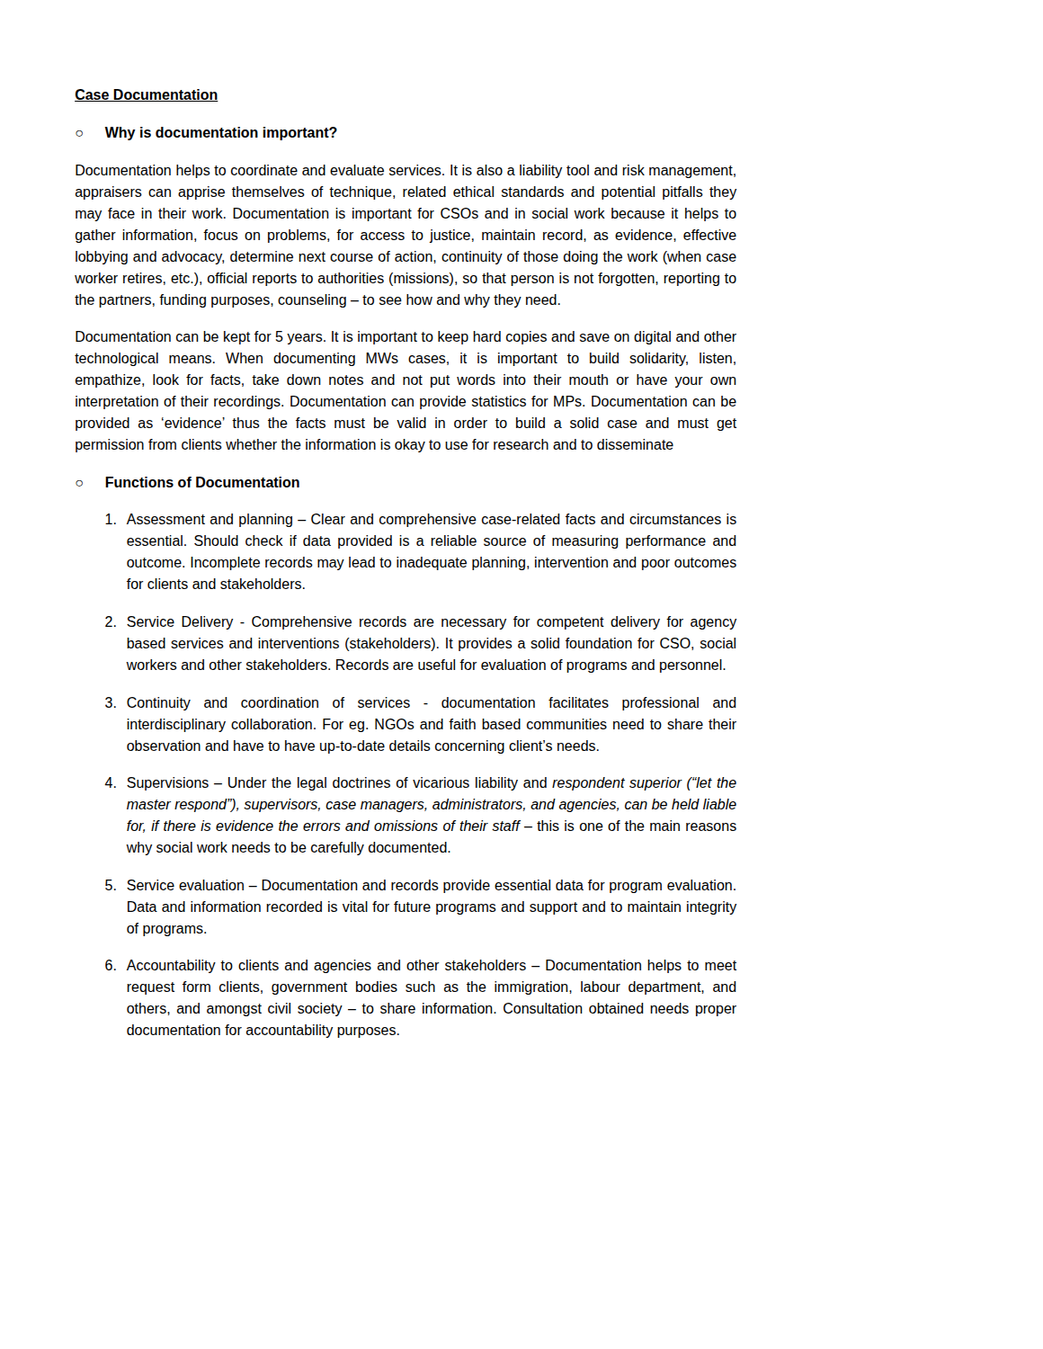Case Documentation
○
Why is documentation important?
Documentation helps to coordinate and evaluate services. It is also a liability tool and risk management, appraisers can apprise themselves of technique, related ethical standards and potential pitfalls they may face in their work. Documentation is important for CSOs and in social work because it helps to gather information, focus on problems, for access to justice, maintain record, as evidence, effective lobbying and advocacy, determine next course of action, continuity of those doing the work (when case worker retires, etc.), official reports to authorities (missions), so that person is not forgotten, reporting to the partners, funding purposes, counseling – to see how and why they need.
Documentation can be kept for 5 years. It is important to keep hard copies and save on digital and other technological means. When documenting MWs cases, it is important to build solidarity, listen, empathize, look for facts, take down notes and not put words into their mouth or have your own interpretation of their recordings. Documentation can provide statistics for MPs. Documentation can be provided as ‘evidence’ thus the facts must be valid in order to build a solid case and must get permission from clients whether the information is okay to use for research and to disseminate
○
Functions of Documentation
Assessment and planning – Clear and comprehensive case-related facts and circumstances is essential. Should check if data provided is a reliable source of measuring performance and outcome. Incomplete records may lead to inadequate planning, intervention and poor outcomes for clients and stakeholders.
Service Delivery - Comprehensive records are necessary for competent delivery for agency based services and interventions (stakeholders). It provides a solid foundation for CSO, social workers and other stakeholders. Records are useful for evaluation of programs and personnel.
Continuity and coordination of services - documentation facilitates professional and interdisciplinary collaboration. For eg. NGOs and faith based communities need to share their observation and have to have up-to-date details concerning client’s needs.
Supervisions – Under the legal doctrines of vicarious liability and respondent superior (“let the master respond”), supervisors, case managers, administrators, and agencies, can be held liable for, if there is evidence the errors and omissions of their staff – this is one of the main reasons why social work needs to be carefully documented.
Service evaluation – Documentation and records provide essential data for program evaluation. Data and information recorded is vital for future programs and support and to maintain integrity of programs.
Accountability to clients and agencies and other stakeholders – Documentation helps to meet request form clients, government bodies such as the immigration, labour department, and others, and amongst civil society – to share information. Consultation obtained needs proper documentation for accountability purposes.